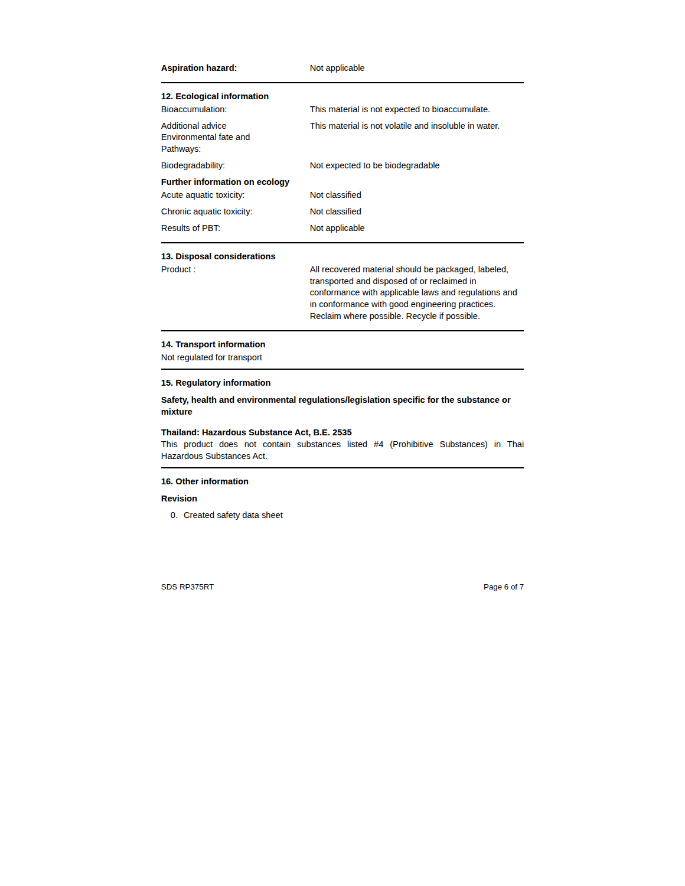| Aspiration hazard: | Not applicable |
12. Ecological information
| Bioaccumulation: | This material is not expected to bioaccumulate. |
| Additional advice Environmental fate and Pathways: | This material is not volatile and insoluble in water. |
| Biodegradability: | Not expected to be biodegradable |
Further information on ecology
| Acute aquatic toxicity: | Not classified |
| Chronic aquatic toxicity: | Not classified |
| Results of PBT: | Not applicable |
13. Disposal considerations
| Product : | All recovered material should be packaged, labeled, transported and disposed of or reclaimed in conformance with applicable laws and regulations and in conformance with good engineering practices. Reclaim where possible. Recycle if possible. |
14. Transport information
Not regulated for transport
15. Regulatory information
Safety, health and environmental regulations/legislation specific for the substance or mixture
Thailand: Hazardous Substance Act, B.E. 2535
This product does not contain substances listed #4 (Prohibitive Substances) in Thai Hazardous Substances Act.
16. Other information
Revision
Created safety data sheet
SDS RP375RT Page 6 of 7